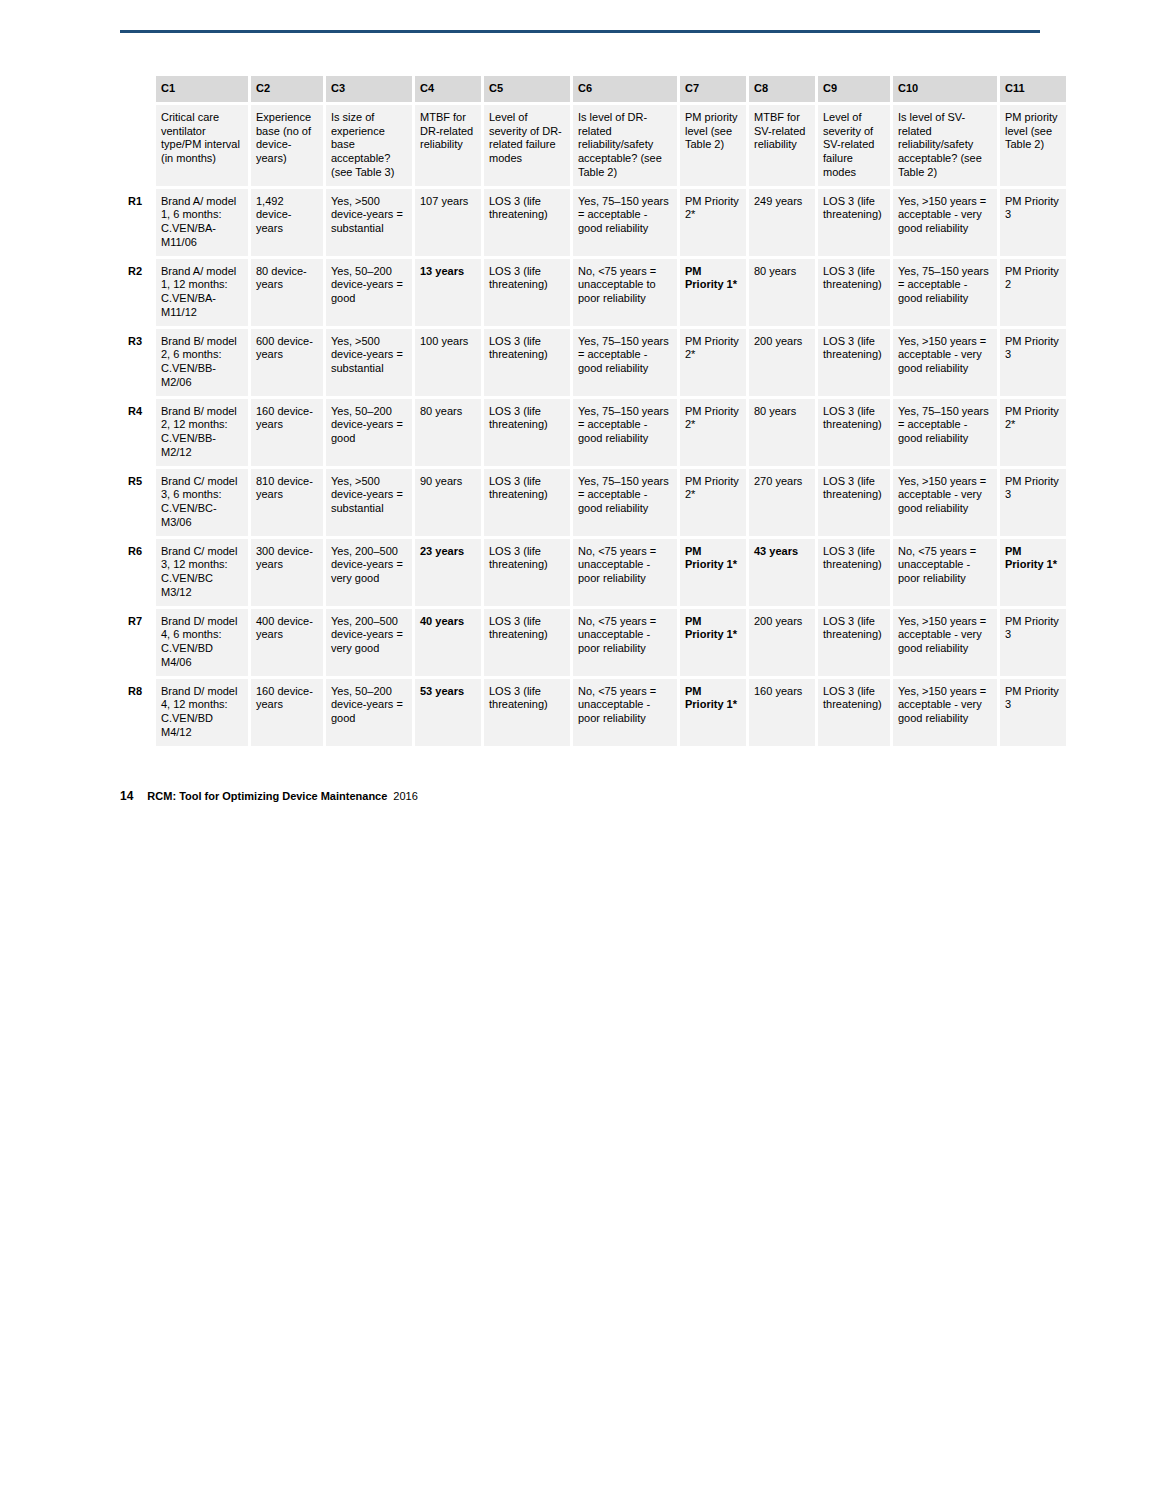| | C1 | C2 | C3 | C4 | C5 | C6 | C7 | C8 | C9 | C10 | C11 |
| --- | --- | --- | --- | --- | --- | --- | --- | --- | --- | --- | --- |
| | Critical care ventilator type/PM interval (in months) | Experience base (no of device-years) | Is size of experience base acceptable? (see Table 3) | MTBF for DR-related reliability | Level of severity of DR-related failure modes | Is level of DR-related reliability/safety acceptable? (see Table 2) | PM priority level (see Table 2) | MTBF for SV-related reliability | Level of severity of SV-related failure modes | Is level of SV-related reliability/safety acceptable? (see Table 2) | PM priority level (see Table 2) |
| R1 | Brand A/ model 1, 6 months: C.VEN/BA-M11/06 | 1,492 device-years | Yes, >500 device-years = substantial | 107 years | LOS 3 (life threatening) | Yes, 75–150 years = acceptable - good reliability | PM Priority 2* | 249 years | LOS 3 (life threatening) | Yes, >150 years = acceptable - very good reliability | PM Priority 3 |
| R2 | Brand A/ model 1, 12 months: C.VEN/BA-M11/12 | 80 device-years | Yes, 50–200 device-years = good | 13 years | LOS 3 (life threatening) | No, <75 years = unacceptable to poor reliability | PM Priority 1* | 80 years | LOS 3 (life threatening) | Yes, 75–150 years = acceptable - good reliability | PM Priority 2 |
| R3 | Brand B/ model 2, 6 months: C.VEN/BB-M2/06 | 600 device-years | Yes, >500 device-years = substantial | 100 years | LOS 3 (life threatening) | Yes, 75–150 years = acceptable - good reliability | PM Priority 2* | 200 years | LOS 3 (life threatening) | Yes, >150 years = acceptable - very good reliability | PM Priority 3 |
| R4 | Brand B/ model 2, 12 months: C.VEN/BB-M2/12 | 160 device-years | Yes, 50–200 device-years = good | 80 years | LOS 3 (life threatening) | Yes, 75–150 years = acceptable - good reliability | PM Priority 2* | 80 years | LOS 3 (life threatening) | Yes, 75–150 years = acceptable - good reliability | PM Priority 2* |
| R5 | Brand C/ model 3, 6 months: C.VEN/BC-M3/06 | 810 device-years | Yes, >500 device-years = substantial | 90 years | LOS 3 (life threatening) | Yes, 75–150 years = acceptable - good reliability | PM Priority 2* | 270 years | LOS 3 (life threatening) | Yes, >150 years = acceptable - very good reliability | PM Priority 3 |
| R6 | Brand C/ model 3, 12 months: C.VEN/BC M3/12 | 300 device-years | Yes, 200–500 device-years = very good | 23 years | LOS 3 (life threatening) | No, <75 years = unacceptable - poor reliability | PM Priority 1* | 43 years | LOS 3 (life threatening) | No, <75 years = unacceptable - poor reliability | PM Priority 1* |
| R7 | Brand D/ model 4, 6 months: C.VEN/BD M4/06 | 400 device-years | Yes, 200–500 device-years = very good | 40 years | LOS 3 (life threatening) | No, <75 years = unacceptable - poor reliability | PM Priority 1* | 200 years | LOS 3 (life threatening) | Yes, >150 years = acceptable - very good reliability | PM Priority 3 |
| R8 | Brand D/ model 4, 12 months: C.VEN/BD M4/12 | 160 device-years | Yes, 50–200 device-years = good | 53 years | LOS 3 (life threatening) | No, <75 years = unacceptable - poor reliability | PM Priority 1* | 160 years | LOS 3 (life threatening) | Yes, >150 years = acceptable - very good reliability | PM Priority 3 |
14 RCM: Tool for Optimizing Device Maintenance 2016